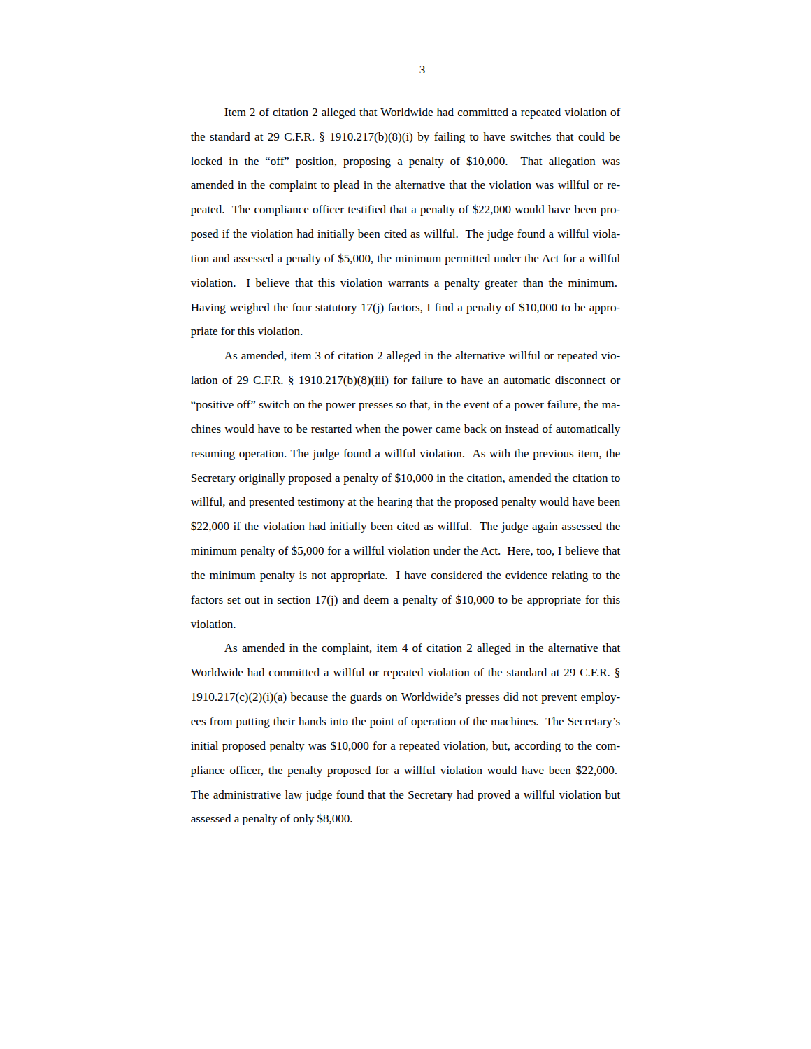3
Item 2 of citation 2 alleged that Worldwide had committed a repeated violation of the standard at 29 C.F.R. § 1910.217(b)(8)(i) by failing to have switches that could be locked in the “off” position, proposing a penalty of $10,000. That allegation was amended in the complaint to plead in the alternative that the violation was willful or repeated. The compliance officer testified that a penalty of $22,000 would have been proposed if the violation had initially been cited as willful. The judge found a willful violation and assessed a penalty of $5,000, the minimum permitted under the Act for a willful violation. I believe that this violation warrants a penalty greater than the minimum. Having weighed the four statutory 17(j) factors, I find a penalty of $10,000 to be appropriate for this violation.
As amended, item 3 of citation 2 alleged in the alternative willful or repeated violation of 29 C.F.R. § 1910.217(b)(8)(iii) for failure to have an automatic disconnect or “positive off” switch on the power presses so that, in the event of a power failure, the machines would have to be restarted when the power came back on instead of automatically resuming operation. The judge found a willful violation. As with the previous item, the Secretary originally proposed a penalty of $10,000 in the citation, amended the citation to willful, and presented testimony at the hearing that the proposed penalty would have been $22,000 if the violation had initially been cited as willful. The judge again assessed the minimum penalty of $5,000 for a willful violation under the Act. Here, too, I believe that the minimum penalty is not appropriate. I have considered the evidence relating to the factors set out in section 17(j) and deem a penalty of $10,000 to be appropriate for this violation.
As amended in the complaint, item 4 of citation 2 alleged in the alternative that Worldwide had committed a willful or repeated violation of the standard at 29 C.F.R. § 1910.217(c)(2)(i)(a) because the guards on Worldwide’s presses did not prevent employees from putting their hands into the point of operation of the machines. The Secretary’s initial proposed penalty was $10,000 for a repeated violation, but, according to the compliance officer, the penalty proposed for a willful violation would have been $22,000. The administrative law judge found that the Secretary had proved a willful violation but assessed a penalty of only $8,000.